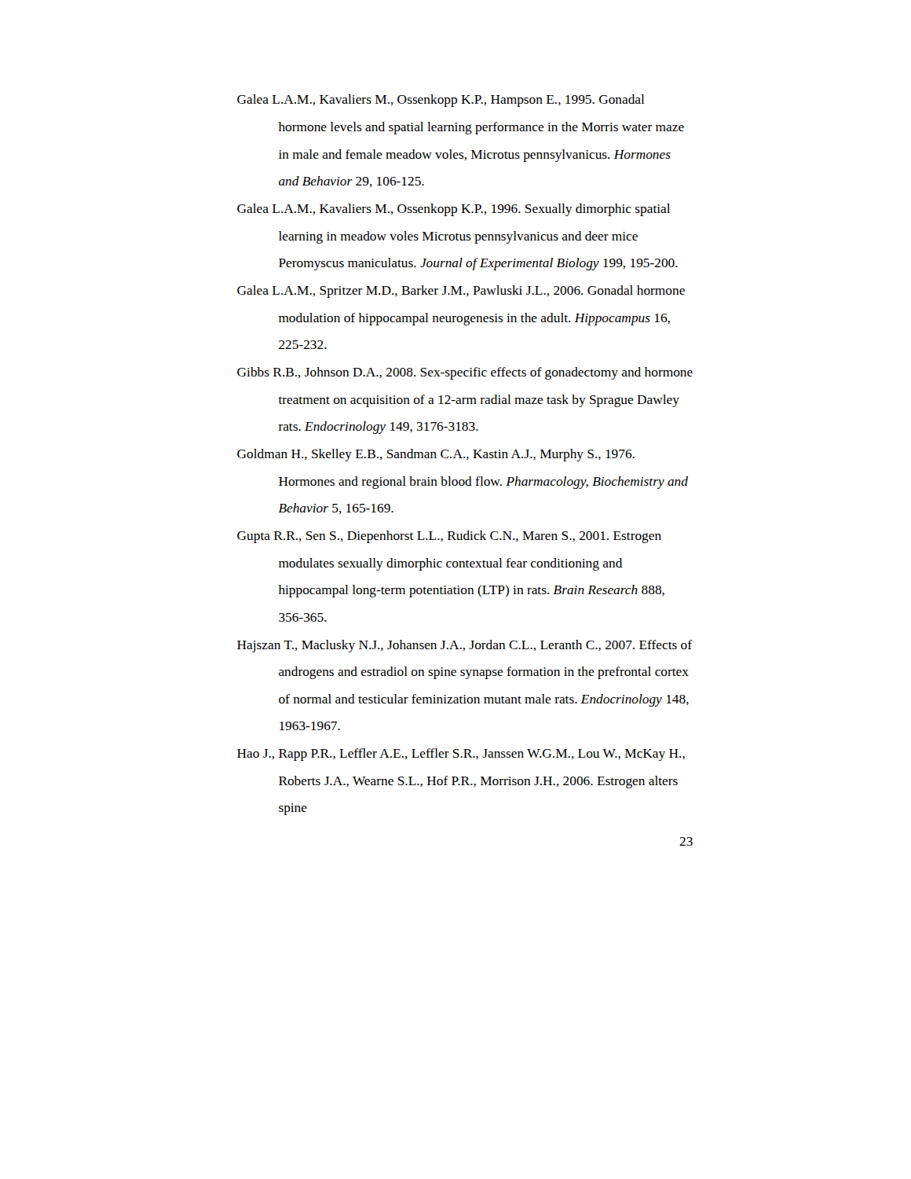Galea L.A.M., Kavaliers M., Ossenkopp K.P., Hampson E., 1995. Gonadal hormone levels and spatial learning performance in the Morris water maze in male and female meadow voles, Microtus pennsylvanicus. Hormones and Behavior 29, 106-125.
Galea L.A.M., Kavaliers M., Ossenkopp K.P., 1996. Sexually dimorphic spatial learning in meadow voles Microtus pennsylvanicus and deer mice Peromyscus maniculatus. Journal of Experimental Biology 199, 195-200.
Galea L.A.M., Spritzer M.D., Barker J.M., Pawluski J.L., 2006. Gonadal hormone modulation of hippocampal neurogenesis in the adult. Hippocampus 16, 225-232.
Gibbs R.B., Johnson D.A., 2008. Sex-specific effects of gonadectomy and hormone treatment on acquisition of a 12-arm radial maze task by Sprague Dawley rats. Endocrinology 149, 3176-3183.
Goldman H., Skelley E.B., Sandman C.A., Kastin A.J., Murphy S., 1976. Hormones and regional brain blood flow. Pharmacology, Biochemistry and Behavior 5, 165-169.
Gupta R.R., Sen S., Diepenhorst L.L., Rudick C.N., Maren S., 2001. Estrogen modulates sexually dimorphic contextual fear conditioning and hippocampal long-term potentiation (LTP) in rats. Brain Research 888, 356-365.
Hajszan T., Maclusky N.J., Johansen J.A., Jordan C.L., Leranth C., 2007. Effects of androgens and estradiol on spine synapse formation in the prefrontal cortex of normal and testicular feminization mutant male rats. Endocrinology 148, 1963-1967.
Hao J., Rapp P.R., Leffler A.E., Leffler S.R., Janssen W.G.M., Lou W., McKay H., Roberts J.A., Wearne S.L., Hof P.R., Morrison J.H., 2006. Estrogen alters spine
23